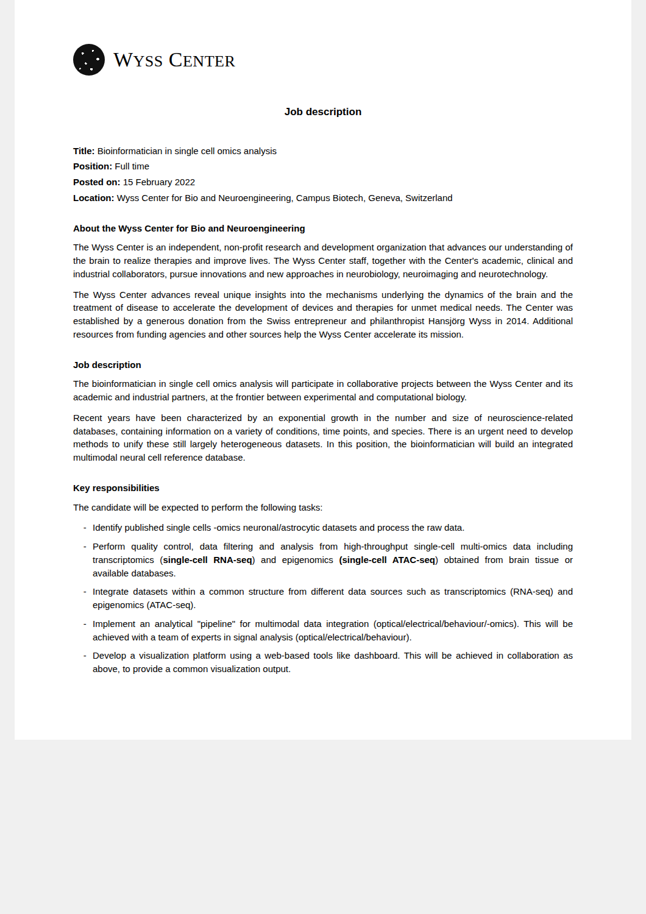WYSS CENTER
Job description
Title: Bioinformatician in single cell omics analysis
Position: Full time
Posted on: 15 February 2022
Location: Wyss Center for Bio and Neuroengineering, Campus Biotech, Geneva, Switzerland
About the Wyss Center for Bio and Neuroengineering
The Wyss Center is an independent, non-profit research and development organization that advances our understanding of the brain to realize therapies and improve lives. The Wyss Center staff, together with the Center's academic, clinical and industrial collaborators, pursue innovations and new approaches in neurobiology, neuroimaging and neurotechnology.
The Wyss Center advances reveal unique insights into the mechanisms underlying the dynamics of the brain and the treatment of disease to accelerate the development of devices and therapies for unmet medical needs. The Center was established by a generous donation from the Swiss entrepreneur and philanthropist Hansjörg Wyss in 2014. Additional resources from funding agencies and other sources help the Wyss Center accelerate its mission.
Job description
The bioinformatician in single cell omics analysis will participate in collaborative projects between the Wyss Center and its academic and industrial partners, at the frontier between experimental and computational biology.
Recent years have been characterized by an exponential growth in the number and size of neuroscience-related databases, containing information on a variety of conditions, time points, and species. There is an urgent need to develop methods to unify these still largely heterogeneous datasets. In this position, the bioinformatician will build an integrated multimodal neural cell reference database.
Key responsibilities
The candidate will be expected to perform the following tasks:
Identify published single cells -omics neuronal/astrocytic datasets and process the raw data.
Perform quality control, data filtering and analysis from high-throughput single-cell multi-omics data including transcriptomics (single-cell RNA-seq) and epigenomics (single-cell ATAC-seq) obtained from brain tissue or available databases.
Integrate datasets within a common structure from different data sources such as transcriptomics (RNA-seq) and epigenomics (ATAC-seq).
Implement an analytical "pipeline" for multimodal data integration (optical/electrical/behaviour/-omics). This will be achieved with a team of experts in signal analysis (optical/electrical/behaviour).
Develop a visualization platform using a web-based tools like dashboard. This will be achieved in collaboration as above, to provide a common visualization output.